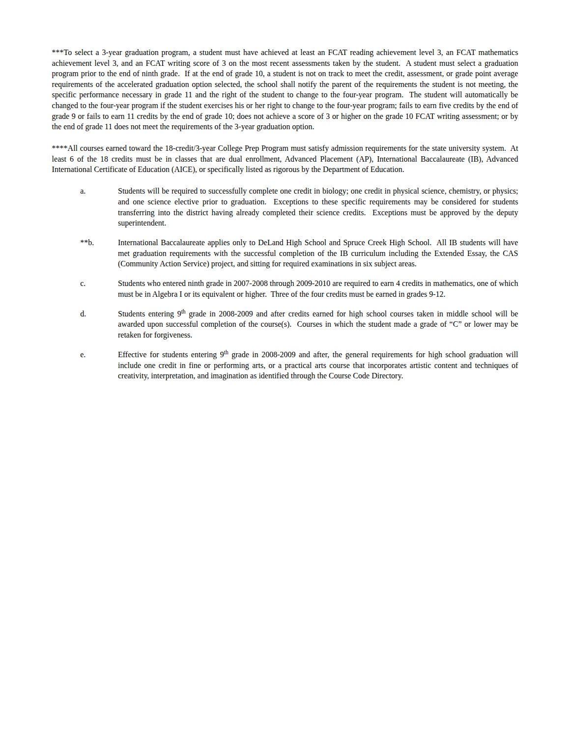***To select a 3-year graduation program, a student must have achieved at least an FCAT reading achievement level 3, an FCAT mathematics achievement level 3, and an FCAT writing score of 3 on the most recent assessments taken by the student. A student must select a graduation program prior to the end of ninth grade. If at the end of grade 10, a student is not on track to meet the credit, assessment, or grade point average requirements of the accelerated graduation option selected, the school shall notify the parent of the requirements the student is not meeting, the specific performance necessary in grade 11 and the right of the student to change to the four-year program. The student will automatically be changed to the four-year program if the student exercises his or her right to change to the four-year program; fails to earn five credits by the end of grade 9 or fails to earn 11 credits by the end of grade 10; does not achieve a score of 3 or higher on the grade 10 FCAT writing assessment; or by the end of grade 11 does not meet the requirements of the 3-year graduation option.
****All courses earned toward the 18-credit/3-year College Prep Program must satisfy admission requirements for the state university system. At least 6 of the 18 credits must be in classes that are dual enrollment, Advanced Placement (AP), International Baccalaureate (IB), Advanced International Certificate of Education (AICE), or specifically listed as rigorous by the Department of Education.
a. Students will be required to successfully complete one credit in biology; one credit in physical science, chemistry, or physics; and one science elective prior to graduation. Exceptions to these specific requirements may be considered for students transferring into the district having already completed their science credits. Exceptions must be approved by the deputy superintendent.
**b. International Baccalaureate applies only to DeLand High School and Spruce Creek High School. All IB students will have met graduation requirements with the successful completion of the IB curriculum including the Extended Essay, the CAS (Community Action Service) project, and sitting for required examinations in six subject areas.
c. Students who entered ninth grade in 2007-2008 through 2009-2010 are required to earn 4 credits in mathematics, one of which must be in Algebra I or its equivalent or higher. Three of the four credits must be earned in grades 9-12.
d. Students entering 9th grade in 2008-2009 and after credits earned for high school courses taken in middle school will be awarded upon successful completion of the course(s). Courses in which the student made a grade of “C” or lower may be retaken for forgiveness.
e. Effective for students entering 9th grade in 2008-2009 and after, the general requirements for high school graduation will include one credit in fine or performing arts, or a practical arts course that incorporates artistic content and techniques of creativity, interpretation, and imagination as identified through the Course Code Directory.